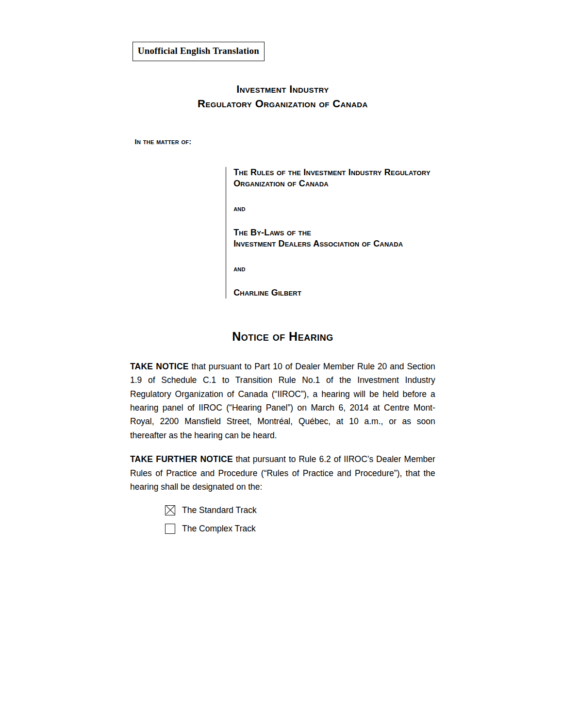Unofficial English Translation
Investment Industry
Regulatory Organization of Canada
In the matter of:
The Rules of the Investment Industry Regulatory Organization of Canada
and
The By-Laws of the
Investment Dealers Association of Canada
and
Charline Gilbert
Notice of Hearing
TAKE NOTICE that pursuant to Part 10 of Dealer Member Rule 20 and Section 1.9 of Schedule C.1 to Transition Rule No.1 of the Investment Industry Regulatory Organization of Canada (“IIROC”), a hearing will be held before a hearing panel of IIROC (“Hearing Panel”) on March 6, 2014 at Centre Mont-Royal, 2200 Mansfield Street, Montréal, Québec, at 10 a.m., or as soon thereafter as the hearing can be heard.
TAKE FURTHER NOTICE that pursuant to Rule 6.2 of IIROC’s Dealer Member Rules of Practice and Procedure (“Rules of Practice and Procedure”), that the hearing shall be designated on the:
The Standard Track
The Complex Track